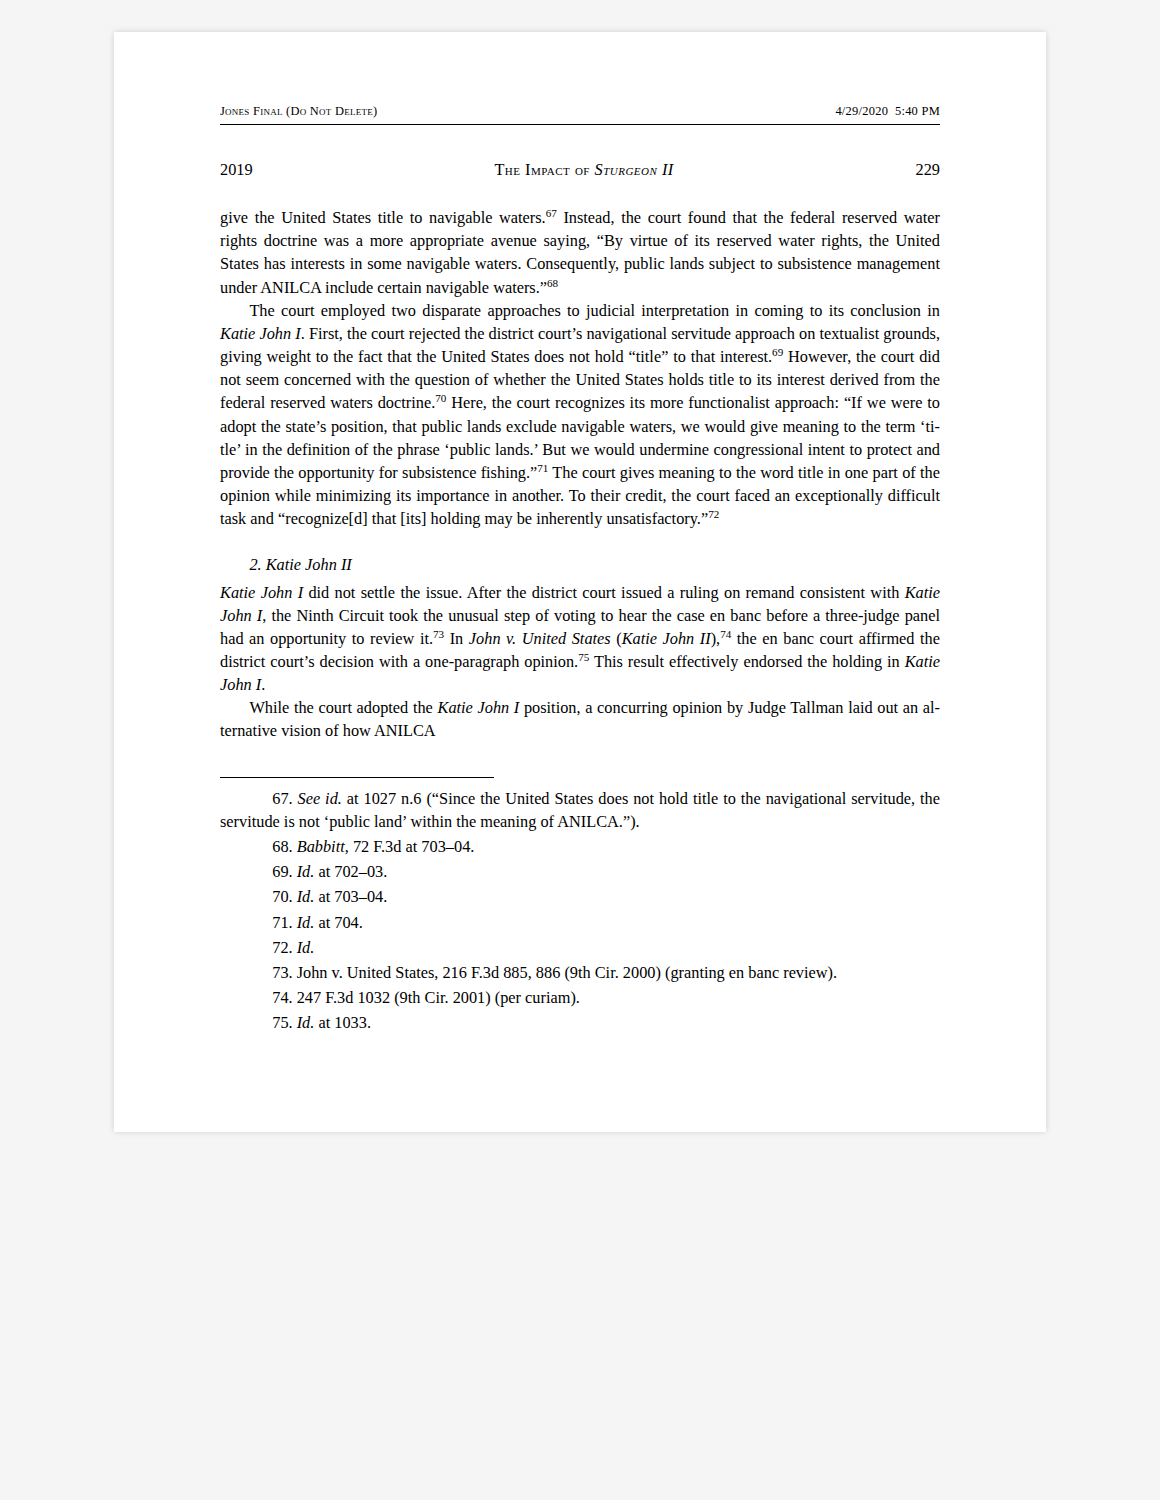Jones Final (Do Not Delete) 4/29/2020 5:40 PM
2019 The Impact of Sturgeon II 229
give the United States title to navigable waters.67 Instead, the court found that the federal reserved water rights doctrine was a more appropriate avenue saying, “By virtue of its reserved water rights, the United States has interests in some navigable waters. Consequently, public lands subject to subsistence management under ANILCA include certain navigable waters.”68
The court employed two disparate approaches to judicial interpretation in coming to its conclusion in Katie John I. First, the court rejected the district court’s navigational servitude approach on textualist grounds, giving weight to the fact that the United States does not hold “title” to that interest.69 However, the court did not seem concerned with the question of whether the United States holds title to its interest derived from the federal reserved waters doctrine.70 Here, the court recognizes its more functionalist approach: “If we were to adopt the state’s position, that public lands exclude navigable waters, we would give meaning to the term ‘title’ in the definition of the phrase ‘public lands.’ But we would undermine congressional intent to protect and provide the opportunity for subsistence fishing.”71 The court gives meaning to the word title in one part of the opinion while minimizing its importance in another. To their credit, the court faced an exceptionally difficult task and “recognize[d] that [its] holding may be inherently unsatisfactory.”72
2. Katie John II
Katie John I did not settle the issue. After the district court issued a ruling on remand consistent with Katie John I, the Ninth Circuit took the unusual step of voting to hear the case en banc before a three-judge panel had an opportunity to review it.73 In John v. United States (Katie John II),74 the en banc court affirmed the district court’s decision with a one-paragraph opinion.75 This result effectively endorsed the holding in Katie John I.
While the court adopted the Katie John I position, a concurring opinion by Judge Tallman laid out an alternative vision of how ANILCA
67. See id. at 1027 n.6 (“Since the United States does not hold title to the navigational servitude, the servitude is not ‘public land’ within the meaning of ANILCA.”).
68. Babbitt, 72 F.3d at 703–04.
69. Id. at 702–03.
70. Id. at 703–04.
71. Id. at 704.
72. Id.
73. John v. United States, 216 F.3d 885, 886 (9th Cir. 2000) (granting en banc review).
74. 247 F.3d 1032 (9th Cir. 2001) (per curiam).
75. Id. at 1033.